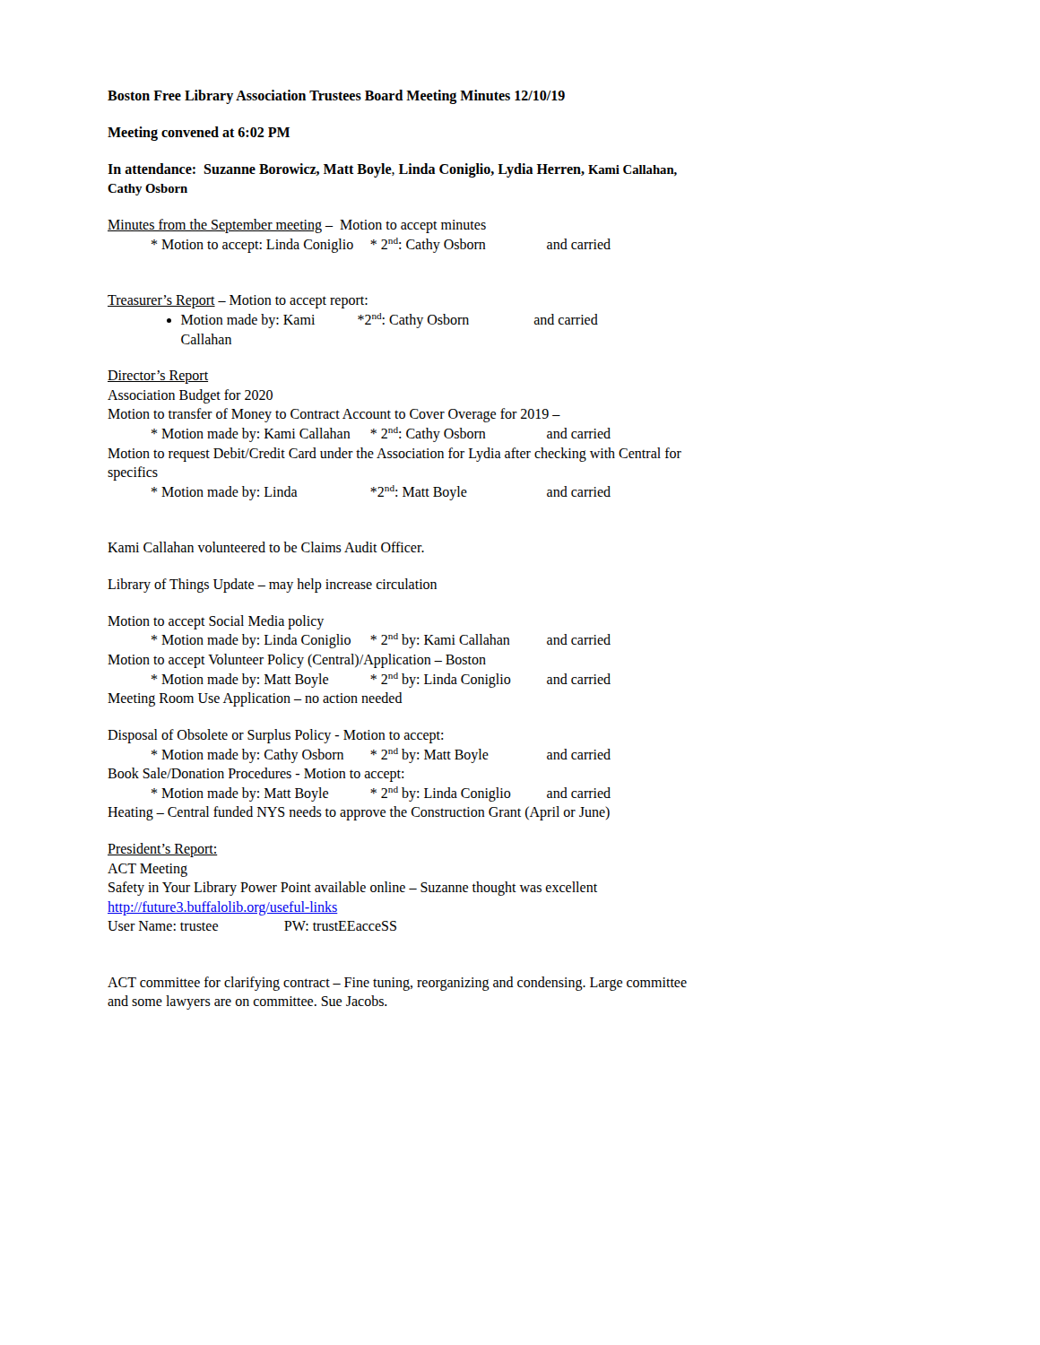Boston Free Library Association Trustees Board Meeting Minutes 12/10/19
Meeting convened at 6:02 PM
In attendance: Suzanne Borowicz, Matt Boyle, Linda Coniglio, Lydia Herren, Kami Callahan, Cathy Osborn
Minutes from the September meeting – Motion to accept minutes
* Motion to accept: Linda Coniglio * 2nd: Cathy Osborn and carried
Treasurer’s Report – Motion to accept report:
Motion made by: Kami Callahan *2nd: Cathy Osborn and carried
Director’s Report
Association Budget for 2020
Motion to transfer of Money to Contract Account to Cover Overage for 2019 –
* Motion made by: Kami Callahan * 2nd: Cathy Osborn and carried
Motion to request Debit/Credit Card under the Association for Lydia after checking with Central for specifics
* Motion made by: Linda *2nd: Matt Boyle and carried
Kami Callahan volunteered to be Claims Audit Officer.
Library of Things Update – may help increase circulation
Motion to accept Social Media policy
* Motion made by: Linda Coniglio * 2nd by: Kami Callahan and carried
Motion to accept Volunteer Policy (Central)/Application – Boston
* Motion made by: Matt Boyle * 2nd by: Linda Coniglio and carried
Meeting Room Use Application – no action needed
Disposal of Obsolete or Surplus Policy - Motion to accept:
* Motion made by: Cathy Osborn * 2nd by: Matt Boyle and carried
Book Sale/Donation Procedures - Motion to accept:
* Motion made by: Matt Boyle * 2nd by: Linda Coniglio and carried
Heating – Central funded NYS needs to approve the Construction Grant (April or June)
President’s Report:
ACT Meeting
Safety in Your Library Power Point available online – Suzanne thought was excellent
http://future3.buffalolib.org/useful-links
User Name: trustee PW: trustEEacceSS
ACT committee for clarifying contract – Fine tuning, reorganizing and condensing. Large committee and some lawyers are on committee. Sue Jacobs.